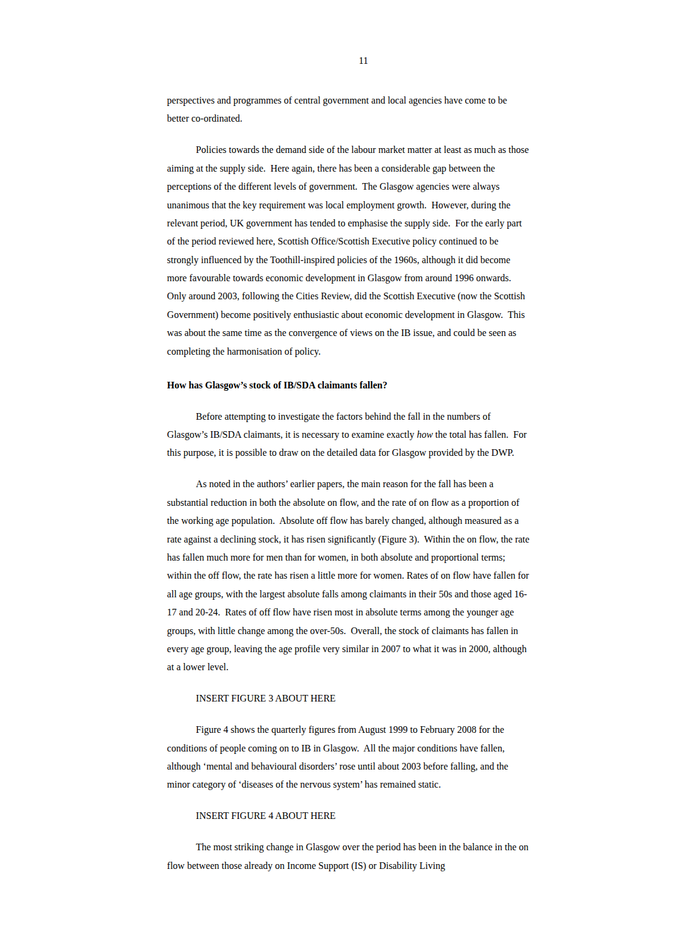11
perspectives and programmes of central government and local agencies have come to be better co-ordinated.
Policies towards the demand side of the labour market matter at least as much as those aiming at the supply side. Here again, there has been a considerable gap between the perceptions of the different levels of government. The Glasgow agencies were always unanimous that the key requirement was local employment growth. However, during the relevant period, UK government has tended to emphasise the supply side. For the early part of the period reviewed here, Scottish Office/Scottish Executive policy continued to be strongly influenced by the Toothill-inspired policies of the 1960s, although it did become more favourable towards economic development in Glasgow from around 1996 onwards. Only around 2003, following the Cities Review, did the Scottish Executive (now the Scottish Government) become positively enthusiastic about economic development in Glasgow. This was about the same time as the convergence of views on the IB issue, and could be seen as completing the harmonisation of policy.
How has Glasgow’s stock of IB/SDA claimants fallen?
Before attempting to investigate the factors behind the fall in the numbers of Glasgow’s IB/SDA claimants, it is necessary to examine exactly how the total has fallen. For this purpose, it is possible to draw on the detailed data for Glasgow provided by the DWP.
As noted in the authors’ earlier papers, the main reason for the fall has been a substantial reduction in both the absolute on flow, and the rate of on flow as a proportion of the working age population. Absolute off flow has barely changed, although measured as a rate against a declining stock, it has risen significantly (Figure 3). Within the on flow, the rate has fallen much more for men than for women, in both absolute and proportional terms; within the off flow, the rate has risen a little more for women. Rates of on flow have fallen for all age groups, with the largest absolute falls among claimants in their 50s and those aged 16-17 and 20-24. Rates of off flow have risen most in absolute terms among the younger age groups, with little change among the over-50s. Overall, the stock of claimants has fallen in every age group, leaving the age profile very similar in 2007 to what it was in 2000, although at a lower level.
INSERT FIGURE 3 ABOUT HERE
Figure 4 shows the quarterly figures from August 1999 to February 2008 for the conditions of people coming on to IB in Glasgow. All the major conditions have fallen, although ‘mental and behavioural disorders’ rose until about 2003 before falling, and the minor category of ‘diseases of the nervous system’ has remained static.
INSERT FIGURE 4 ABOUT HERE
The most striking change in Glasgow over the period has been in the balance in the on flow between those already on Income Support (IS) or Disability Living